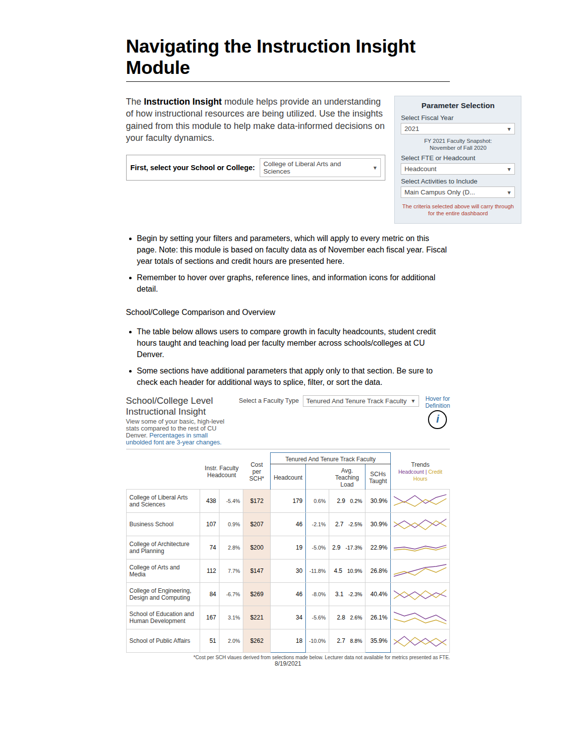Navigating the Instruction Insight Module
The Instruction Insight module helps provide an understanding of how instructional resources are being utilized. Use the insights gained from this module to help make data-informed decisions on your faculty dynamics.
First, select your School or College: College of Liberal Arts and Sciences▼
Parameter Selection
Select Fiscal Year
2021▼
FY 2021 Faculty Snapshot:
November of Fall 2020
Select FTE or Headcount
Headcount▼
Select Activities to Include
Main Campus Only (D...▼
The criteria selected above will carry through for the entire dashbaord
Begin by setting your filters and parameters, which will apply to every metric on this page. Note: this module is based on faculty data as of November each fiscal year. Fiscal year totals of sections and credit hours are presented here.
Remember to hover over graphs, reference lines, and information icons for additional detail.
School/College Comparison and Overview
The table below allows users to compare growth in faculty headcounts, student credit hours taught and teaching load per faculty member across schools/colleges at CU Denver.
Some sections have additional parameters that apply only to that section. Be sure to check each header for additional ways to splice, filter, or sort the data.
School/College Level Instructional Insight
View some of your basic, high-level stats compared to the rest of CU Denver. Percentages in small unbolded font are 3-year changes.
Select a Faculty Type Tenured And Tenure Track Faculty▼
Hover for Definition
i
| | Instr. Faculty Headcount | Cost per SCH* | Tenured And Tenure Track Faculty | Trends Headcount / Credit Hours |
| --- | --- | --- | --- | --- |
| Headcount | | Avg. Teaching Load | SCHs Taught |
| College of Liberal Arts and Sciences | 438 | -5.4% | $172 | 179 | 0.6% | 2.9 0.2% | 30.9% | |
| Business School | 107 | 0.9% | $207 | 46 | -2.1% | 2.7 -2.5% | 30.9% | |
| College of Architecture and Planning | 74 | 2.8% | $200 | 19 | -5.0% | 2.9 -17.3% | 22.9% | |
| College of Arts and Media | 112 | 7.7% | $147 | 30 | -11.8% | 4.5 10.9% | 26.8% | |
| College of Engineering, Design and Computing | 84 | -6.7% | $269 | 46 | -8.0% | 3.1 -2.3% | 40.4% | |
| School of Education and Human Development | 167 | 3.1% | $221 | 34 | -5.6% | 2.8 2.6% | 26.1% | |
| School of Public Affairs | 51 | 2.0% | $262 | 18 | -10.0% | 2.7 8.8% | 35.9% | |
*Cost per SCH vlaues derived from selections made below. Lecturer data not available for metrics presented as FTE.
8/19/2021